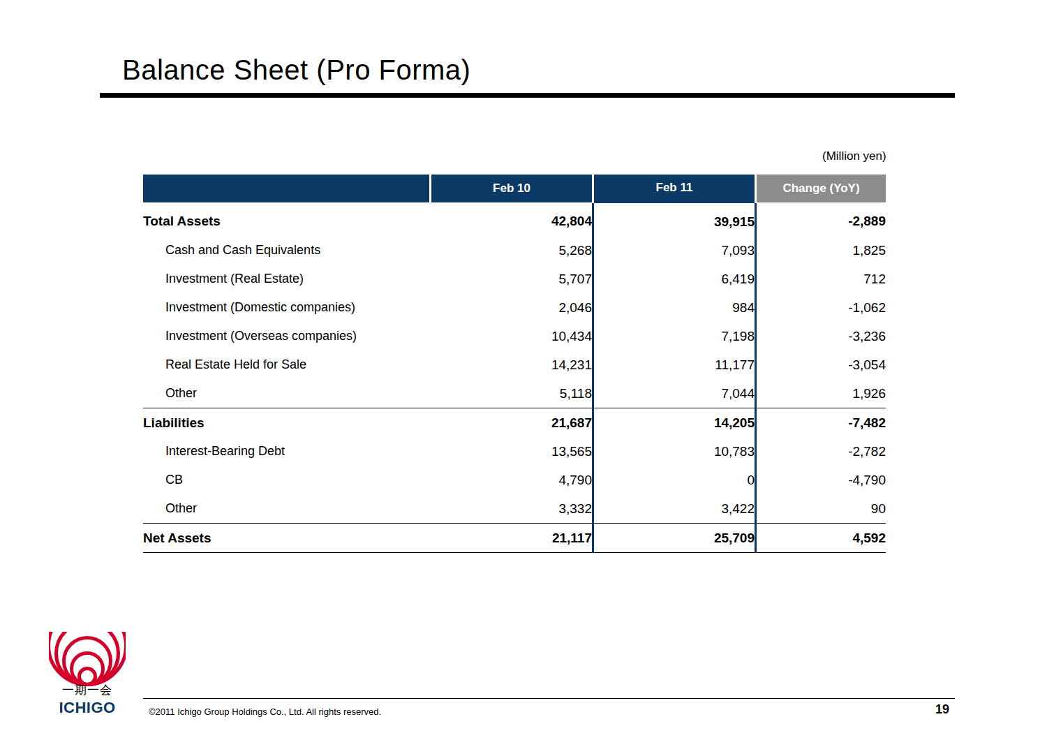Balance Sheet (Pro Forma)
(Million yen)
| | Feb 10 | Feb 11 | Change (YoY) |
| --- | --- | --- | --- |
| Total Assets | 42,804 | 39,915 | -2,889 |
| Cash and Cash Equivalents | 5,268 | 7,093 | 1,825 |
| Investment (Real Estate) | 5,707 | 6,419 | 712 |
| Investment (Domestic companies) | 2,046 | 984 | -1,062 |
| Investment (Overseas companies) | 10,434 | 7,198 | -3,236 |
| Real Estate Held for Sale | 14,231 | 11,177 | -3,054 |
| Other | 5,118 | 7,044 | 1,926 |
| Liabilities | 21,687 | 14,205 | -7,482 |
| Interest-Bearing Debt | 13,565 | 10,783 | -2,782 |
| CB | 4,790 | 0 | -4,790 |
| Other | 3,332 | 3,422 | 90 |
| Net Assets | 21,117 | 25,709 | 4,592 |
一期一会
ICHIGO
©2011 Ichigo Group Holdings Co., Ltd. All rights reserved.
19